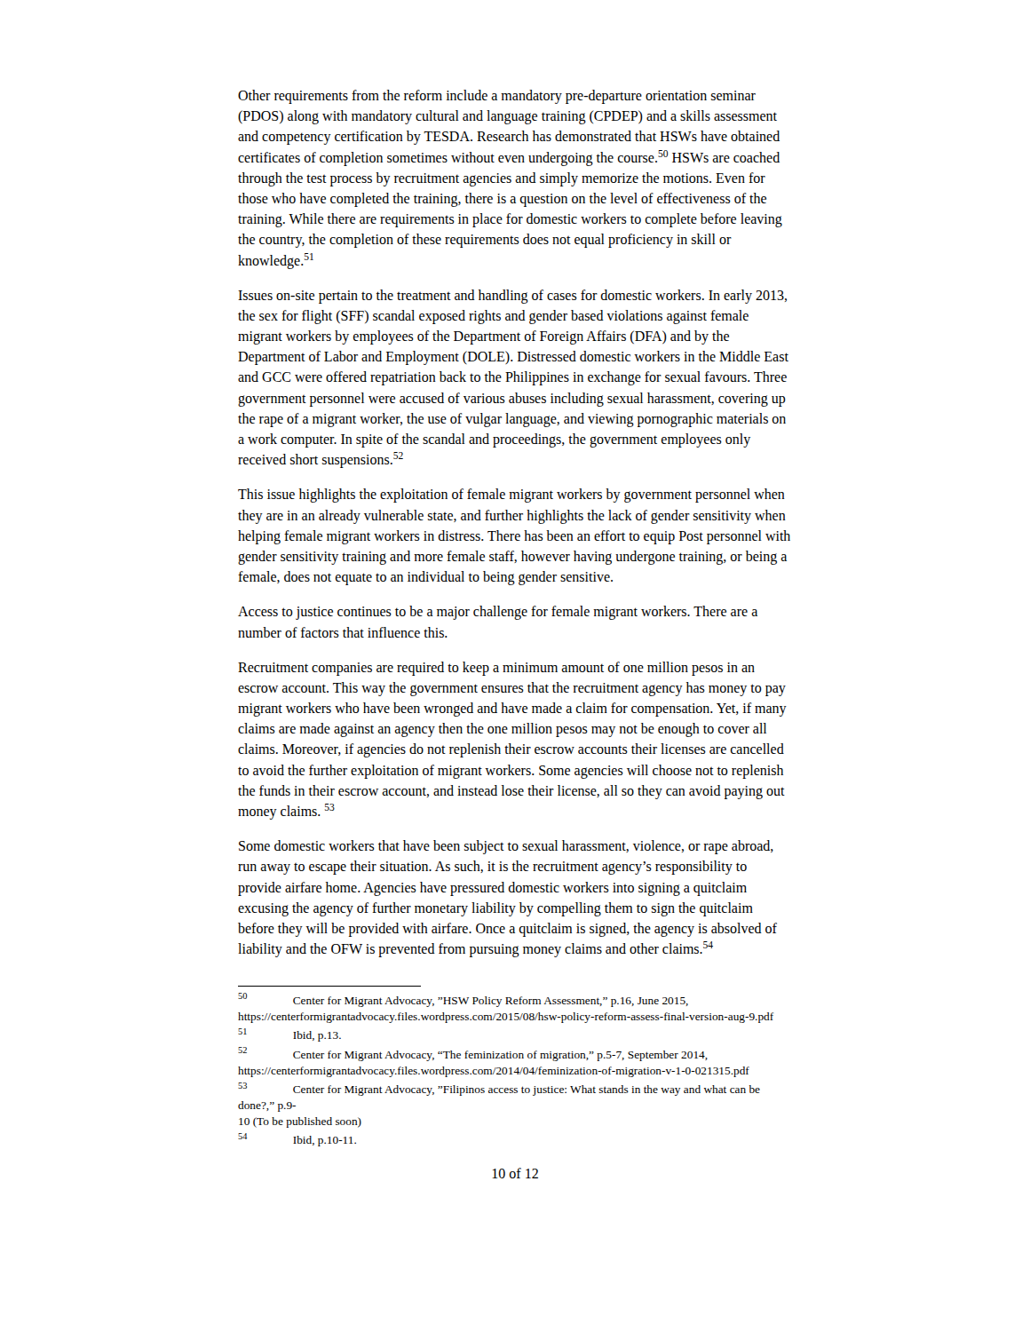Other requirements from the reform include a mandatory pre-departure orientation seminar (PDOS) along with mandatory cultural and language training (CPDEP) and a skills assessment and competency certification by TESDA. Research has demonstrated that HSWs have obtained certificates of completion sometimes without even undergoing the course.50 HSWs are coached through the test process by recruitment agencies and simply memorize the motions. Even for those who have completed the training, there is a question on the level of effectiveness of the training. While there are requirements in place for domestic workers to complete before leaving the country, the completion of these requirements does not equal proficiency in skill or knowledge.51
Issues on-site pertain to the treatment and handling of cases for domestic workers. In early 2013, the sex for flight (SFF) scandal exposed rights and gender based violations against female migrant workers by employees of the Department of Foreign Affairs (DFA) and by the Department of Labor and Employment (DOLE). Distressed domestic workers in the Middle East and GCC were offered repatriation back to the Philippines in exchange for sexual favours. Three government personnel were accused of various abuses including sexual harassment, covering up the rape of a migrant worker, the use of vulgar language, and viewing pornographic materials on a work computer. In spite of the scandal and proceedings, the government employees only received short suspensions.52
This issue highlights the exploitation of female migrant workers by government personnel when they are in an already vulnerable state, and further highlights the lack of gender sensitivity when helping female migrant workers in distress. There has been an effort to equip Post personnel with gender sensitivity training and more female staff, however having undergone training, or being a female, does not equate to an individual to being gender sensitive.
Access to justice continues to be a major challenge for female migrant workers. There are a number of factors that influence this.
Recruitment companies are required to keep a minimum amount of one million pesos in an escrow account. This way the government ensures that the recruitment agency has money to pay migrant workers who have been wronged and have made a claim for compensation. Yet, if many claims are made against an agency then the one million pesos may not be enough to cover all claims. Moreover, if agencies do not replenish their escrow accounts their licenses are cancelled to avoid the further exploitation of migrant workers. Some agencies will choose not to replenish the funds in their escrow account, and instead lose their license, all so they can avoid paying out money claims. 53
Some domestic workers that have been subject to sexual harassment, violence, or rape abroad, run away to escape their situation. As such, it is the recruitment agency’s responsibility to provide airfare home. Agencies have pressured domestic workers into signing a quitclaim excusing the agency of further monetary liability by compelling them to sign the quitclaim before they will be provided with airfare. Once a quitclaim is signed, the agency is absolved of liability and the OFW is prevented from pursuing money claims and other claims.54
50 Center for Migrant Advocacy, ”HSW Policy Reform Assessment,” p.16, June 2015,
https://centerformigrantadvocacy.files.wordpress.com/2015/08/hsw-policy-reform-assess-final-version-aug-9.pdf
51 Ibid, p.13.
52 Center for Migrant Advocacy, “The feminization of migration,” p.5-7, September 2014,
https://centerformigrantadvocacy.files.wordpress.com/2014/04/feminization-of-migration-v-1-0-021315.pdf
53 Center for Migrant Advocacy, ”Filipinos access to justice: What stands in the way and what can be done?,” p.9-
10 (To be published soon)
54 Ibid, p.10-11.
10 of 12